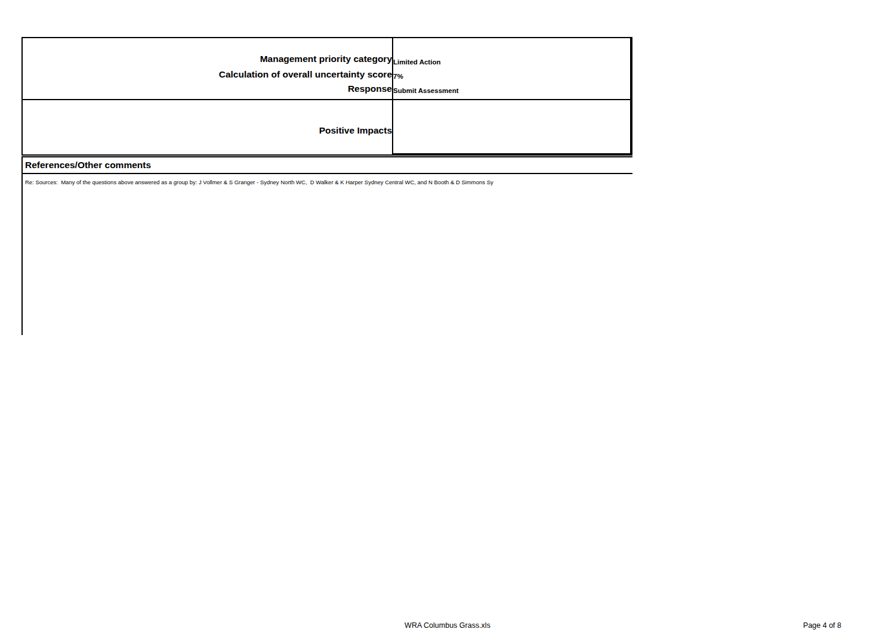| Management priority category | Limited Action |
| Calculation of overall uncertainty score | 7% |
| Response | Submit Assessment |
| Positive Impacts | |
References/Other comments
Re: Sources: Many of the questions above answered as a group by: J Vollmer & S Granger - Sydney North WC, D Walker & K Harper Sydney Central WC, and N Booth & D Simmons Sy
WRA Columbus Grass.xls
Page 4 of 8